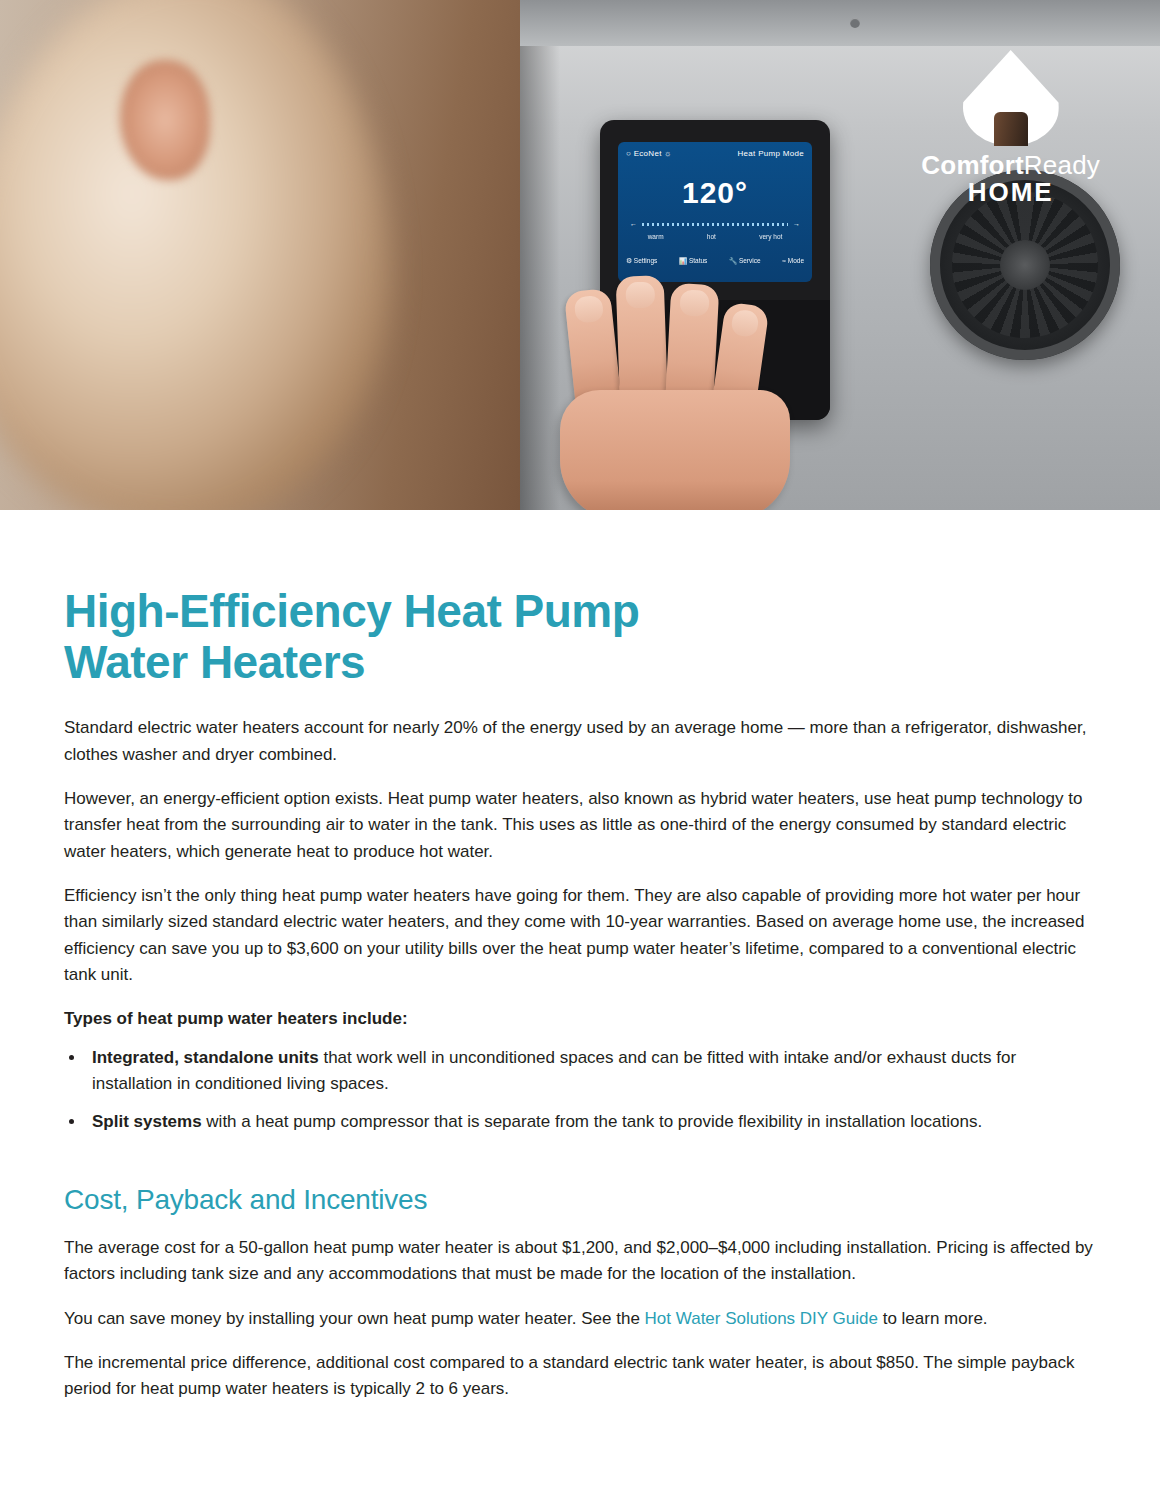○ EcoNet ☼ Heat Pump Mode
120°
← →
warm hot very hot
⚙ Settings 📊 Status 🔧 Service ≈ Mode
Comfort Ready
HOME
High-Efficiency Heat Pump
Water Heaters
Standard electric water heaters account for nearly 20% of the energy used by an average home — more than a refrigerator, dishwasher, clothes washer and dryer combined.
However, an energy-efficient option exists. Heat pump water heaters, also known as hybrid water heaters, use heat pump technology to transfer heat from the surrounding air to water in the tank. This uses as little as one-third of the energy consumed by standard electric water heaters, which generate heat to produce hot water.
Efficiency isn’t the only thing heat pump water heaters have going for them. They are also capable of providing more hot water per hour than similarly sized standard electric water heaters, and they come with 10-year warranties. Based on average home use, the increased efficiency can save you up to $3,600 on your utility bills over the heat pump water heater’s lifetime, compared to a conventional electric tank unit.
Types of heat pump water heaters include:
Integrated, standalone units that work well in unconditioned spaces and can be fitted with intake and/or exhaust ducts for installation in conditioned living spaces.
Split systems with a heat pump compressor that is separate from the tank to provide flexibility in installation locations.
Cost, Payback and Incentives
The average cost for a 50-gallon heat pump water heater is about $1,200, and $2,000–$4,000 including installation. Pricing is affected by factors including tank size and any accommodations that must be made for the location of the installation.
You can save money by installing your own heat pump water heater. See the Hot Water Solutions DIY Guide to learn more.
The incremental price difference, additional cost compared to a standard electric tank water heater, is about $850. The simple payback period for heat pump water heaters is typically 2 to 6 years.